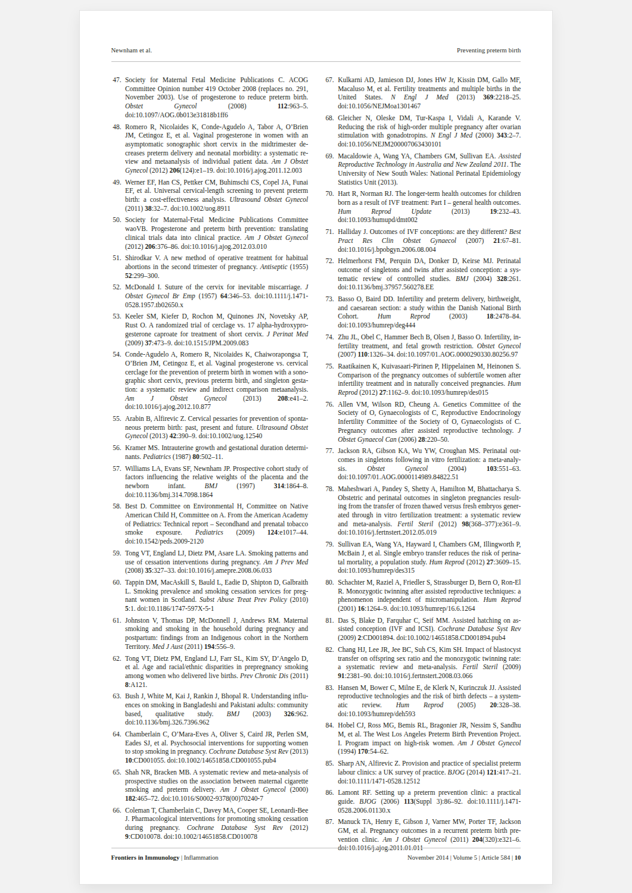Newnham et al.
Preventing preterm birth
47. Society for Maternal Fetal Medicine Publications C. ACOG Committee Opinion number 419 October 2008 (replaces no. 291, November 2003). Use of progesterone to reduce preterm birth. Obstet Gynecol (2008) 112:963–5. doi:10.1097/AOG.0b013e31818b1ff6
48. Romero R, Nicolaides K, Conde-Agudelo A, Tabor A, O’Brien JM, Cetingoz E, et al. Vaginal progesterone in women with an asymptomatic sonographic short cervix in the midtrimester decreases preterm delivery and neonatal morbidity: a systematic review and metaanalysis of individual patient data. Am J Obstet Gynecol (2012) 206(124):e1–19. doi:10.1016/j.ajog.2011.12.003
49. Werner EF, Han CS, Pettker CM, Buhimschi CS, Copel JA, Funai EF, et al. Universal cervical-length screening to prevent preterm birth: a cost-effectiveness analysis. Ultrasound Obstet Gynecol (2011) 38:32–7. doi:10.1002/uog.8911
50. Society for Maternal-Fetal Medicine Publications Committee waoVB. Progesterone and preterm birth prevention: translating clinical trials data into clinical practice. Am J Obstet Gynecol (2012) 206:376–86. doi:10.1016/j.ajog.2012.03.010
51. Shirodkar V. A new method of operative treatment for habitual abortions in the second trimester of pregnancy. Antiseptic (1955) 52:299–300.
52. McDonald I. Suture of the cervix for inevitable miscarriage. J Obstet Gynecol Br Emp (1957) 64:346–53. doi:10.1111/j.1471-0528.1957.tb02650.x
53. Keeler SM, Kiefer D, Rochon M, Quinones JN, Novetsky AP, Rust O. A randomized trial of cerclage vs. 17 alpha-hydroxyprogesterone caproate for treatment of short cervix. J Perinat Med (2009) 37:473–9. doi:10.1515/JPM.2009.083
54. Conde-Agudelo A, Romero R, Nicolaides K, Chaiworapongsa T, O’Brien JM, Cetingoz E, et al. Vaginal progesterone vs. cervical cerclage for the prevention of preterm birth in women with a sonographic short cervix, previous preterm birth, and singleton gestation: a systematic review and indirect comparison metaanalysis. Am J Obstet Gynecol (2013) 208:e41–2. doi:10.1016/j.ajog.2012.10.877
55. Arabin B, Alfirevic Z. Cervical pessaries for prevention of spontaneous preterm birth: past, present and future. Ultrasound Obstet Gynecol (2013) 42:390–9. doi:10.1002/uog.12540
56. Kramer MS. Intrauterine growth and gestational duration determinants. Pediatrics (1987) 80:502–11.
57. Williams LA, Evans SF, Newnham JP. Prospective cohort study of factors influencing the relative weights of the placenta and the newborn infant. BMJ (1997) 314:1864–8. doi:10.1136/bmj.314.7098.1864
58. Best D. Committee on Environmental H, Committee on Native American Child H, Committee on A. From the American Academy of Pediatrics: Technical report – Secondhand and prenatal tobacco smoke exposure. Pediatrics (2009) 124:e1017–44. doi:10.1542/peds.2009-2120
59. Tong VT, England LJ, Dietz PM, Asare LA. Smoking patterns and use of cessation interventions during pregnancy. Am J Prev Med (2008) 35:327–33. doi:10.1016/j.amepre.2008.06.033
60. Tappin DM, MacAskill S, Bauld L, Eadie D, Shipton D, Galbraith L. Smoking prevalence and smoking cessation services for pregnant women in Scotland. Subst Abuse Treat Prev Policy (2010) 5:1. doi:10.1186/1747-597X-5-1
61. Johnston V, Thomas DP, McDonnell J, Andrews RM. Maternal smoking and smoking in the household during pregnancy and postpartum: findings from an Indigenous cohort in the Northern Territory. Med J Aust (2011) 194:556–9.
62. Tong VT, Dietz PM, England LJ, Farr SL, Kim SY, D’Angelo D, et al. Age and racial/ethnic disparities in prepregnancy smoking among women who delivered live births. Prev Chronic Dis (2011) 8:A121.
63. Bush J, White M, Kai J, Rankin J, Bhopal R. Understanding influences on smoking in Bangladeshi and Pakistani adults: community based, qualitative study. BMJ (2003) 326:962. doi:10.1136/bmj.326.7396.962
64. Chamberlain C, O’Mara-Eves A, Oliver S, Caird JR, Perlen SM, Eades SJ, et al. Psychosocial interventions for supporting women to stop smoking in pregnancy. Cochrane Database Syst Rev (2013) 10:CD001055. doi:10.1002/14651858.CD001055.pub4
65. Shah NR, Bracken MB. A systematic review and meta-analysis of prospective studies on the association between maternal cigarette smoking and preterm delivery. Am J Obstet Gynecol (2000) 182:465–72. doi:10.1016/S0002-9378(00)70240-7
66. Coleman T, Chamberlain C, Davey MA, Cooper SE, Leonardi-Bee J. Pharmacological interventions for promoting smoking cessation during pregnancy. Cochrane Database Syst Rev (2012) 9:CD010078. doi:10.1002/14651858.CD010078
67. Kulkarni AD, Jamieson DJ, Jones HW Jr, Kissin DM, Gallo MF, Macaluso M, et al. Fertility treatments and multiple births in the United States. N Engl J Med (2013) 369:2218–25. doi:10.1056/NEJMoa1301467
68. Gleicher N, Oleske DM, Tur-Kaspa I, Vidali A, Karande V. Reducing the risk of high-order multiple pregnancy after ovarian stimulation with gonadotropins. N Engl J Med (2000) 343:2–7. doi:10.1056/NEJM200007063430101
69. Macaldowie A, Wang YA, Chambers GM, Sullivan EA. Assisted Reproductive Technology in Australia and New Zealand 2011. The University of New South Wales: National Perinatal Epidemiology Statistics Unit (2013).
70. Hart R, Norman RJ. The longer-term health outcomes for children born as a result of IVF treatment: Part I – general health outcomes. Hum Reprod Update (2013) 19:232–43. doi:10.1093/humupd/dmt002
71. Halliday J. Outcomes of IVF conceptions: are they different? Best Pract Res Clin Obstet Gynaecol (2007) 21:67–81. doi:10.1016/j.bpobgyn.2006.08.004
72. Helmerhorst FM, Perquin DA, Donker D, Keirse MJ. Perinatal outcome of singletons and twins after assisted conception: a systematic review of controlled studies. BMJ (2004) 328:261. doi:10.1136/bmj.37957.560278.EE
73. Basso O, Baird DD. Infertility and preterm delivery, birthweight, and caesarean section: a study within the Danish National Birth Cohort. Hum Reprod (2003) 18:2478–84. doi:10.1093/humrep/deg444
74. Zhu JL, Obel C, Hammer Bech B, Olsen J, Basso O. Infertility, infertility treatment, and fetal growth restriction. Obstet Gynecol (2007) 110:1326–34. doi:10.1097/01.AOG.0000290330.80256.97
75. Raatikainen K, Kuivasaari-Pirinen P, Hippelainen M, Heinonen S. Comparison of the pregnancy outcomes of subfertile women after infertility treatment and in naturally conceived pregnancies. Hum Reprod (2012) 27:1162–9. doi:10.1093/humrep/des015
76. Allen VM, Wilson RD, Cheung A. Genetics Committee of the Society of O, Gynaecologists of C, Reproductive Endocrinology Infertility Committee of the Society of O, Gynaecologists of C. Pregnancy outcomes after assisted reproductive technology. J Obstet Gynaecol Can (2006) 28:220–50.
77. Jackson RA, Gibson KA, Wu YW, Croughan MS. Perinatal outcomes in singletons following in vitro fertilization: a meta-analysis. Obstet Gynecol (2004) 103:551–63. doi:10.1097/01.AOG.0000114989.84822.51
78. Maheshwari A, Pandey S, Shetty A, Hamilton M, Bhattacharya S. Obstetric and perinatal outcomes in singleton pregnancies resulting from the transfer of frozen thawed versus fresh embryos generated through in vitro fertilization treatment: a systematic review and meta-analysis. Fertil Steril (2012) 98(368–377):e361–9. doi:10.1016/j.fertnstert.2012.05.019
79. Sullivan EA, Wang YA, Hayward I, Chambers GM, Illingworth P, McBain J, et al. Single embryo transfer reduces the risk of perinatal mortality, a population study. Hum Reprod (2012) 27:3609–15. doi:10.1093/humrep/des315
80. Schachter M, Raziel A, Friedler S, Strassburger D, Bern O, Ron-El R. Monozygotic twinning after assisted reproductive techniques: a phenomenon independent of micromanipulation. Hum Reprod (2001) 16:1264–9. doi:10.1093/humrep/16.6.1264
81. Das S, Blake D, Farquhar C, Seif MM. Assisted hatching on assisted conception (IVF and ICSI). Cochrane Database Syst Rev (2009) 2:CD001894. doi:10.1002/14651858.CD001894.pub4
82. Chang HJ, Lee JR, Jee BC, Suh CS, Kim SH. Impact of blastocyst transfer on offspring sex ratio and the monozygotic twinning rate: a systematic review and meta-analysis. Fertil Steril (2009) 91:2381–90. doi:10.1016/j.fertnstert.2008.03.066
83. Hansen M, Bower C, Milne E, de Klerk N, Kurinczuk JJ. Assisted reproductive technologies and the risk of birth defects – a systematic review. Hum Reprod (2005) 20:328–38. doi:10.1093/humrep/deh593
84. Hobel CJ, Ross MG, Bemis RL, Bragonier JR, Nessim S, Sandhu M, et al. The West Los Angeles Preterm Birth Prevention Project. I. Program impact on high-risk women. Am J Obstet Gynecol (1994) 170:54–62.
85. Sharp AN, Alfirevic Z. Provision and practice of specialist preterm labour clinics: a UK survey of practice. BJOG (2014) 121:417–21. doi:10.1111/1471-0528.12512
86. Lamont RF. Setting up a preterm prevention clinic: a practical guide. BJOG (2006) 113(Suppl 3):86–92. doi:10.1111/j.1471-0528.2006.01130.x
87. Manuck TA, Henry E, Gibson J, Varner MW, Porter TF, Jackson GM, et al. Pregnancy outcomes in a recurrent preterm birth prevention clinic. Am J Obstet Gynecol (2011) 204(320):e321–6. doi:10.1016/j.ajog.2011.01.011
Frontiers in Immunology | Inflammation
November 2014 | Volume 5 | Article 584 | 10